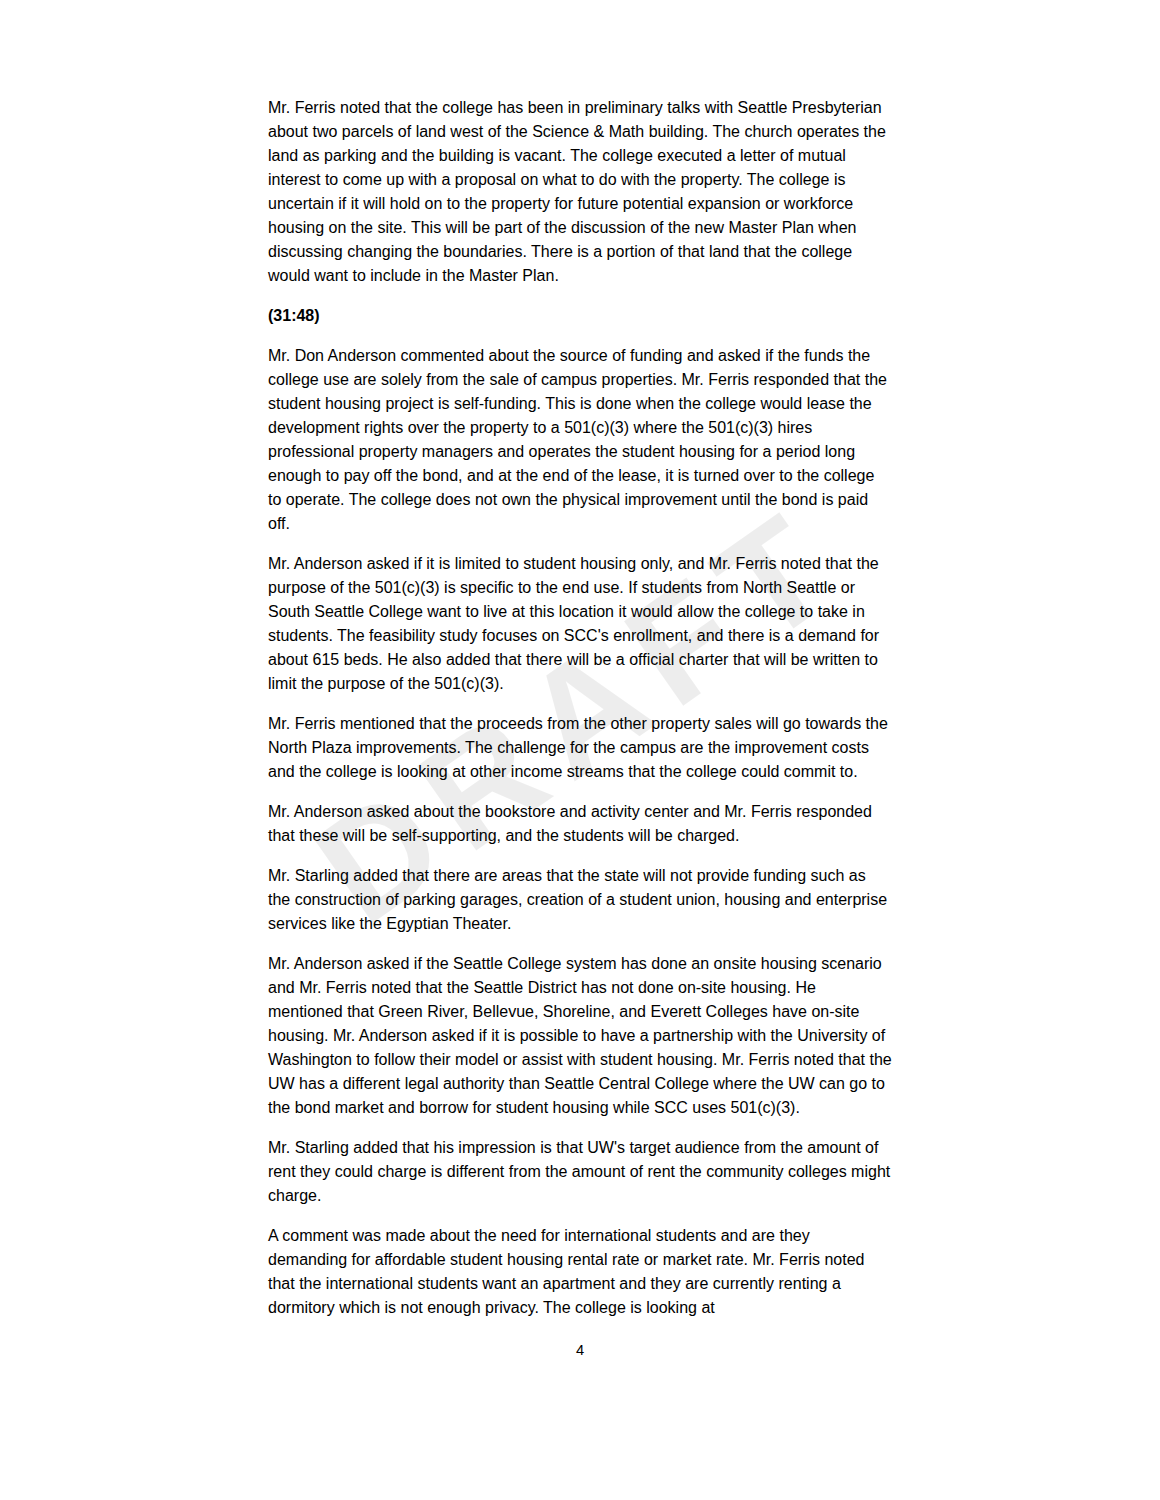DRAFT
Mr. Ferris noted that the college has been in preliminary talks with Seattle Presbyterian about two parcels of land west of the Science & Math building. The church operates the land as parking and the building is vacant. The college executed a letter of mutual interest to come up with a proposal on what to do with the property. The college is uncertain if it will hold on to the property for future potential expansion or workforce housing on the site. This will be part of the discussion of the new Master Plan when discussing changing the boundaries. There is a portion of that land that the college would want to include in the Master Plan.
(31:48)
Mr. Don Anderson commented about the source of funding and asked if the funds the college use are solely from the sale of campus properties. Mr. Ferris responded that the student housing project is self-funding. This is done when the college would lease the development rights over the property to a 501(c)(3) where the 501(c)(3) hires professional property managers and operates the student housing for a period long enough to pay off the bond, and at the end of the lease, it is turned over to the college to operate. The college does not own the physical improvement until the bond is paid off.
Mr. Anderson asked if it is limited to student housing only, and Mr. Ferris noted that the purpose of the 501(c)(3) is specific to the end use. If students from North Seattle or South Seattle College want to live at this location it would allow the college to take in students. The feasibility study focuses on SCC's enrollment, and there is a demand for about 615 beds. He also added that there will be a official charter that will be written to limit the purpose of the 501(c)(3).
Mr. Ferris mentioned that the proceeds from the other property sales will go towards the North Plaza improvements. The challenge for the campus are the improvement costs and the college is looking at other income streams that the college could commit to.
Mr. Anderson asked about the bookstore and activity center and Mr. Ferris responded that these will be self-supporting, and the students will be charged.
Mr. Starling added that there are areas that the state will not provide funding such as the construction of parking garages, creation of a student union, housing and enterprise services like the Egyptian Theater.
Mr. Anderson asked if the Seattle College system has done an onsite housing scenario and Mr. Ferris noted that the Seattle District has not done on-site housing. He mentioned that Green River, Bellevue, Shoreline, and Everett Colleges have on-site housing. Mr. Anderson asked if it is possible to have a partnership with the University of Washington to follow their model or assist with student housing. Mr. Ferris noted that the UW has a different legal authority than Seattle Central College where the UW can go to the bond market and borrow for student housing while SCC uses 501(c)(3).
Mr. Starling added that his impression is that UW's target audience from the amount of rent they could charge is different from the amount of rent the community colleges might charge.
A comment was made about the need for international students and are they demanding for affordable student housing rental rate or market rate. Mr. Ferris noted that the international students want an apartment and they are currently renting a dormitory which is not enough privacy. The college is looking at
4